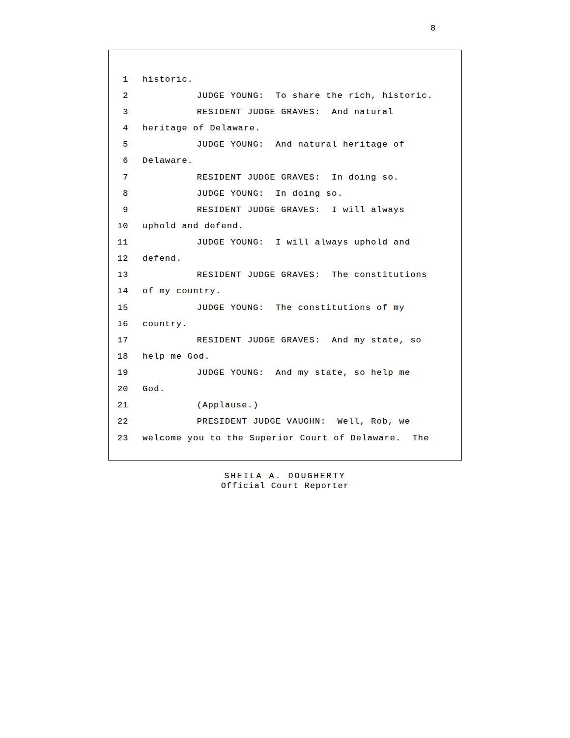8
historic.
JUDGE YOUNG: To share the rich, historic.
RESIDENT JUDGE GRAVES: And natural
heritage of Delaware.
JUDGE YOUNG: And natural heritage of
Delaware.
RESIDENT JUDGE GRAVES: In doing so.
JUDGE YOUNG: In doing so.
RESIDENT JUDGE GRAVES: I will always
uphold and defend.
JUDGE YOUNG: I will always uphold and
defend.
RESIDENT JUDGE GRAVES: The constitutions
of my country.
JUDGE YOUNG: The constitutions of my
country.
RESIDENT JUDGE GRAVES: And my state, so
help me God.
JUDGE YOUNG: And my state, so help me
God.
(Applause.)
PRESIDENT JUDGE VAUGHN: Well, Rob, we
welcome you to the Superior Court of Delaware. The
SHEILA A. DOUGHERTY
Official Court Reporter